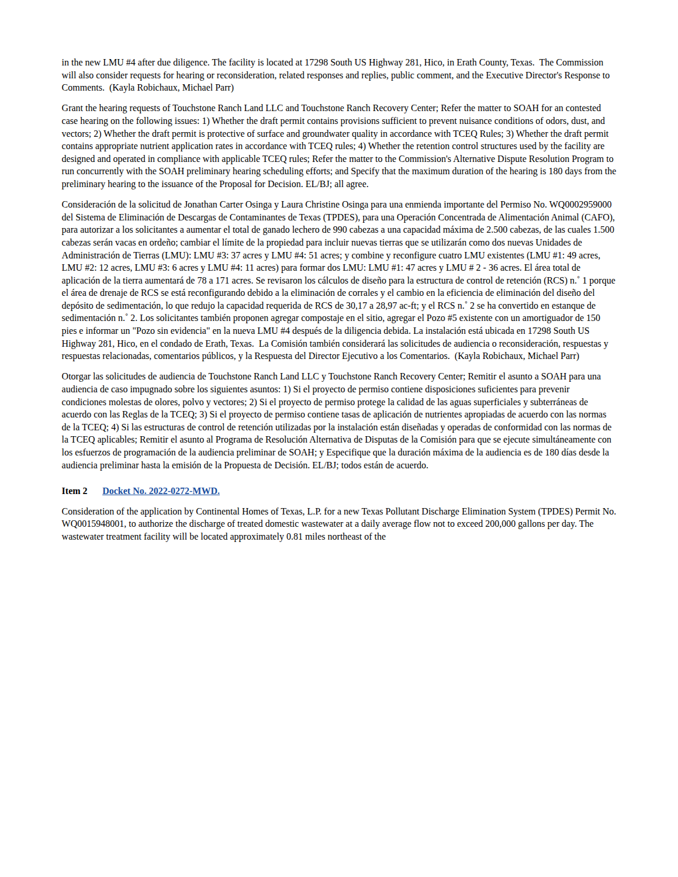in the new LMU #4 after due diligence. The facility is located at 17298 South US Highway 281, Hico, in Erath County, Texas. The Commission will also consider requests for hearing or reconsideration, related responses and replies, public comment, and the Executive Director's Response to Comments. (Kayla Robichaux, Michael Parr)
Grant the hearing requests of Touchstone Ranch Land LLC and Touchstone Ranch Recovery Center; Refer the matter to SOAH for an contested case hearing on the following issues: 1) Whether the draft permit contains provisions sufficient to prevent nuisance conditions of odors, dust, and vectors; 2) Whether the draft permit is protective of surface and groundwater quality in accordance with TCEQ Rules; 3) Whether the draft permit contains appropriate nutrient application rates in accordance with TCEQ rules; 4) Whether the retention control structures used by the facility are designed and operated in compliance with applicable TCEQ rules; Refer the matter to the Commission's Alternative Dispute Resolution Program to run concurrently with the SOAH preliminary hearing scheduling efforts; and Specify that the maximum duration of the hearing is 180 days from the preliminary hearing to the issuance of the Proposal for Decision. EL/BJ; all agree.
Consideración de la solicitud de Jonathan Carter Osinga y Laura Christine Osinga para una enmienda importante del Permiso No. WQ0002959000 del Sistema de Eliminación de Descargas de Contaminantes de Texas (TPDES), para una Operación Concentrada de Alimentación Animal (CAFO), para autorizar a los solicitantes a aumentar el total de ganado lechero de 990 cabezas a una capacidad máxima de 2.500 cabezas, de las cuales 1.500 cabezas serán vacas en ordeño; cambiar el límite de la propiedad para incluir nuevas tierras que se utilizarán como dos nuevas Unidades de Administración de Tierras (LMU): LMU #3: 37 acres y LMU #4: 51 acres; y combine y reconfigure cuatro LMU existentes (LMU #1: 49 acres, LMU #2: 12 acres, LMU #3: 6 acres y LMU #4: 11 acres) para formar dos LMU: LMU #1: 47 acres y LMU # 2 - 36 acres. El área total de aplicación de la tierra aumentará de 78 a 171 acres. Se revisaron los cálculos de diseño para la estructura de control de retención (RCS) n.˚ 1 porque el área de drenaje de RCS se está reconfigurando debido a la eliminación de corrales y el cambio en la eficiencia de eliminación del diseño del depósito de sedimentación, lo que redujo la capacidad requerida de RCS de 30,17 a 28,97 ac-ft; y el RCS n.˚ 2 se ha convertido en estanque de sedimentación n.˚ 2. Los solicitantes también proponen agregar compostaje en el sitio, agregar el Pozo #5 existente con un amortiguador de 150 pies e informar un "Pozo sin evidencia" en la nueva LMU #4 después de la diligencia debida. La instalación está ubicada en 17298 South US Highway 281, Hico, en el condado de Erath, Texas. La Comisión también considerará las solicitudes de audiencia o reconsideración, respuestas y respuestas relacionadas, comentarios públicos, y la Respuesta del Director Ejecutivo a los Comentarios. (Kayla Robichaux, Michael Parr)
Otorgar las solicitudes de audiencia de Touchstone Ranch Land LLC y Touchstone Ranch Recovery Center; Remitir el asunto a SOAH para una audiencia de caso impugnado sobre los siguientes asuntos: 1) Si el proyecto de permiso contiene disposiciones suficientes para prevenir condiciones molestas de olores, polvo y vectores; 2) Si el proyecto de permiso protege la calidad de las aguas superficiales y subterráneas de acuerdo con las Reglas de la TCEQ; 3) Si el proyecto de permiso contiene tasas de aplicación de nutrientes apropiadas de acuerdo con las normas de la TCEQ; 4) Si las estructuras de control de retención utilizadas por la instalación están diseñadas y operadas de conformidad con las normas de la TCEQ aplicables; Remitir el asunto al Programa de Resolución Alternativa de Disputas de la Comisión para que se ejecute simultáneamente con los esfuerzos de programación de la audiencia preliminar de SOAH; y Especifique que la duración máxima de la audiencia es de 180 días desde la audiencia preliminar hasta la emisión de la Propuesta de Decisión. EL/BJ; todos están de acuerdo.
Item 2 Docket No. 2022-0272-MWD.
Consideration of the application by Continental Homes of Texas, L.P. for a new Texas Pollutant Discharge Elimination System (TPDES) Permit No. WQ0015948001, to authorize the discharge of treated domestic wastewater at a daily average flow not to exceed 200,000 gallons per day. The wastewater treatment facility will be located approximately 0.81 miles northeast of the